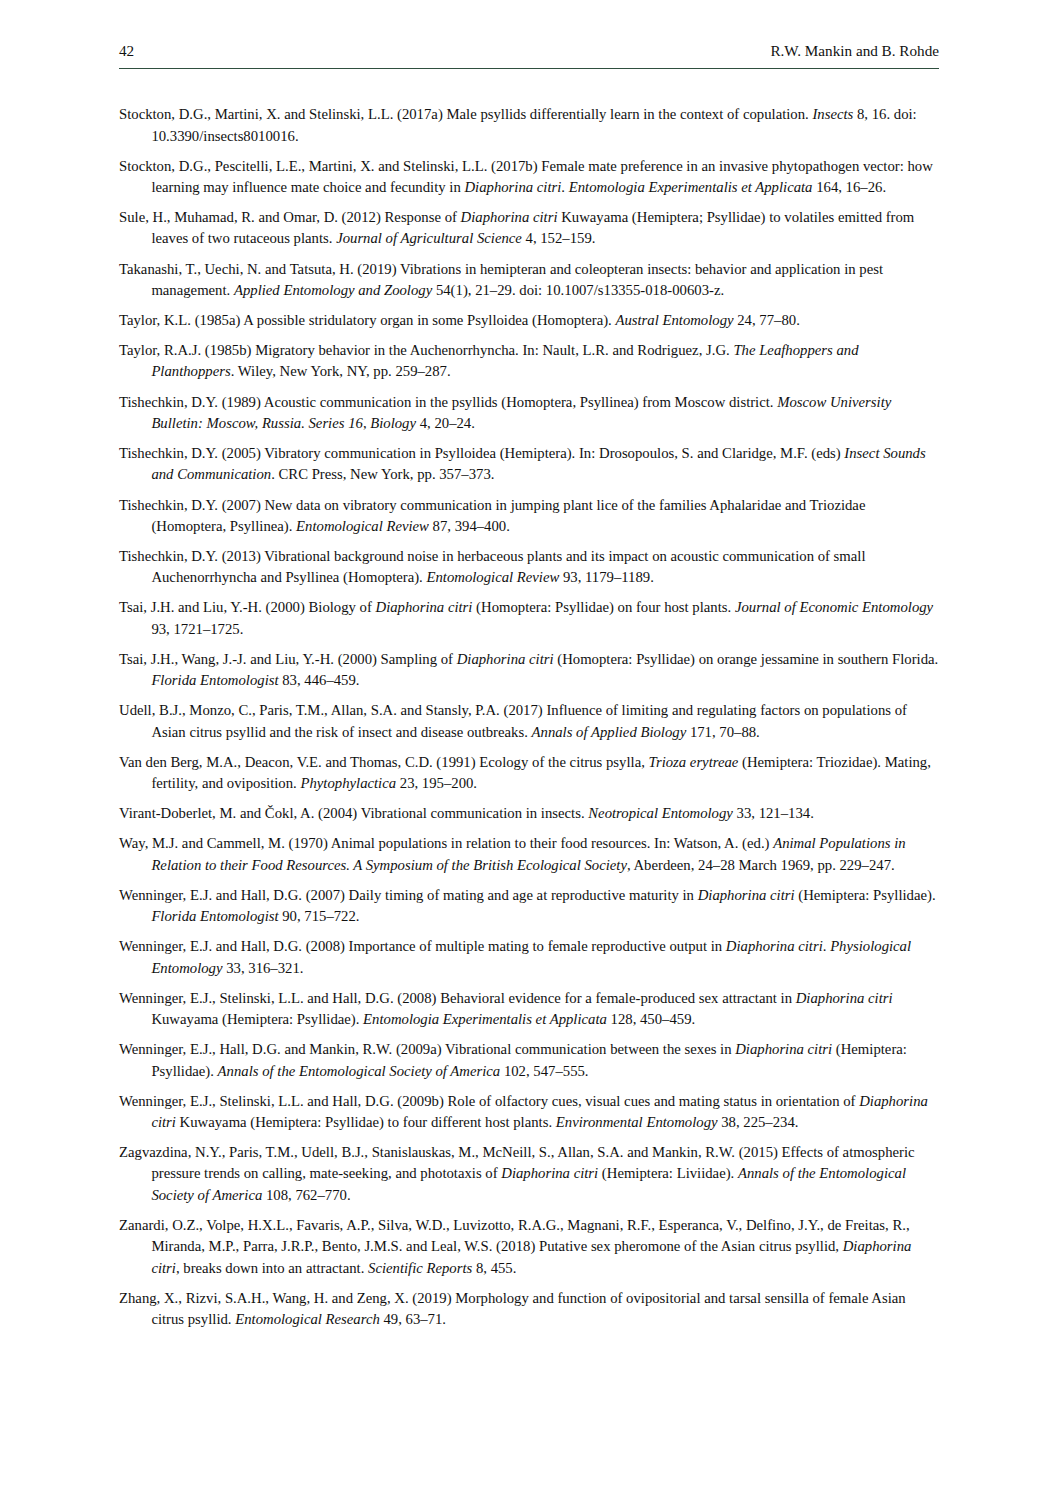42 R.W. Mankin and B. Rohde
Stockton, D.G., Martini, X. and Stelinski, L.L. (2017a) Male psyllids differentially learn in the context of copulation. Insects 8, 16. doi: 10.3390/insects8010016.
Stockton, D.G., Pescitelli, L.E., Martini, X. and Stelinski, L.L. (2017b) Female mate preference in an invasive phytopathogen vector: how learning may influence mate choice and fecundity in Diaphorina citri. Entomologia Experimentalis et Applicata 164, 16–26.
Sule, H., Muhamad, R. and Omar, D. (2012) Response of Diaphorina citri Kuwayama (Hemiptera; Psyllidae) to volatiles emitted from leaves of two rutaceous plants. Journal of Agricultural Science 4, 152–159.
Takanashi, T., Uechi, N. and Tatsuta, H. (2019) Vibrations in hemipteran and coleopteran insects: behavior and application in pest management. Applied Entomology and Zoology 54(1), 21–29. doi: 10.1007/s13355-018-00603-z.
Taylor, K.L. (1985a) A possible stridulatory organ in some Psylloidea (Homoptera). Austral Entomology 24, 77–80.
Taylor, R.A.J. (1985b) Migratory behavior in the Auchenorrhyncha. In: Nault, L.R. and Rodriguez, J.G. The Leafhoppers and Planthoppers. Wiley, New York, NY, pp. 259–287.
Tishechkin, D.Y. (1989) Acoustic communication in the psyllids (Homoptera, Psyllinea) from Moscow district. Moscow University Bulletin: Moscow, Russia. Series 16, Biology 4, 20–24.
Tishechkin, D.Y. (2005) Vibratory communication in Psylloidea (Hemiptera). In: Drosopoulos, S. and Claridge, M.F. (eds) Insect Sounds and Communication. CRC Press, New York, pp. 357–373.
Tishechkin, D.Y. (2007) New data on vibratory communication in jumping plant lice of the families Aphalaridae and Triozidae (Homoptera, Psyllinea). Entomological Review 87, 394–400.
Tishechkin, D.Y. (2013) Vibrational background noise in herbaceous plants and its impact on acoustic communication of small Auchenorrhyncha and Psyllinea (Homoptera). Entomological Review 93, 1179–1189.
Tsai, J.H. and Liu, Y.-H. (2000) Biology of Diaphorina citri (Homoptera: Psyllidae) on four host plants. Journal of Economic Entomology 93, 1721–1725.
Tsai, J.H., Wang, J.-J. and Liu, Y.-H. (2000) Sampling of Diaphorina citri (Homoptera: Psyllidae) on orange jessamine in southern Florida. Florida Entomologist 83, 446–459.
Udell, B.J., Monzo, C., Paris, T.M., Allan, S.A. and Stansly, P.A. (2017) Influence of limiting and regulating factors on populations of Asian citrus psyllid and the risk of insect and disease outbreaks. Annals of Applied Biology 171, 70–88.
Van den Berg, M.A., Deacon, V.E. and Thomas, C.D. (1991) Ecology of the citrus psylla, Trioza erytreae (Hemiptera: Triozidae). Mating, fertility, and oviposition. Phytophylactica 23, 195–200.
Virant-Doberlet, M. and Čokl, A. (2004) Vibrational communication in insects. Neotropical Entomology 33, 121–134.
Way, M.J. and Cammell, M. (1970) Animal populations in relation to their food resources. In: Watson, A. (ed.) Animal Populations in Relation to their Food Resources. A Symposium of the British Ecological Society, Aberdeen, 24–28 March 1969, pp. 229–247.
Wenninger, E.J. and Hall, D.G. (2007) Daily timing of mating and age at reproductive maturity in Diaphorina citri (Hemiptera: Psyllidae). Florida Entomologist 90, 715–722.
Wenninger, E.J. and Hall, D.G. (2008) Importance of multiple mating to female reproductive output in Diaphorina citri. Physiological Entomology 33, 316–321.
Wenninger, E.J., Stelinski, L.L. and Hall, D.G. (2008) Behavioral evidence for a female-produced sex attractant in Diaphorina citri Kuwayama (Hemiptera: Psyllidae). Entomologia Experimentalis et Applicata 128, 450–459.
Wenninger, E.J., Hall, D.G. and Mankin, R.W. (2009a) Vibrational communication between the sexes in Diaphorina citri (Hemiptera: Psyllidae). Annals of the Entomological Society of America 102, 547–555.
Wenninger, E.J., Stelinski, L.L. and Hall, D.G. (2009b) Role of olfactory cues, visual cues and mating status in orientation of Diaphorina citri Kuwayama (Hemiptera: Psyllidae) to four different host plants. Environmental Entomology 38, 225–234.
Zagvazdina, N.Y., Paris, T.M., Udell, B.J., Stanislauskas, M., McNeill, S., Allan, S.A. and Mankin, R.W. (2015) Effects of atmospheric pressure trends on calling, mate-seeking, and phototaxis of Diaphorina citri (Hemiptera: Liviidae). Annals of the Entomological Society of America 108, 762–770.
Zanardi, O.Z., Volpe, H.X.L., Favaris, A.P., Silva, W.D., Luvizotto, R.A.G., Magnani, R.F., Esperanca, V., Delfino, J.Y., de Freitas, R., Miranda, M.P., Parra, J.R.P., Bento, J.M.S. and Leal, W.S. (2018) Putative sex pheromone of the Asian citrus psyllid, Diaphorina citri, breaks down into an attractant. Scientific Reports 8, 455.
Zhang, X., Rizvi, S.A.H., Wang, H. and Zeng, X. (2019) Morphology and function of ovipositorial and tarsal sensilla of female Asian citrus psyllid. Entomological Research 49, 63–71.